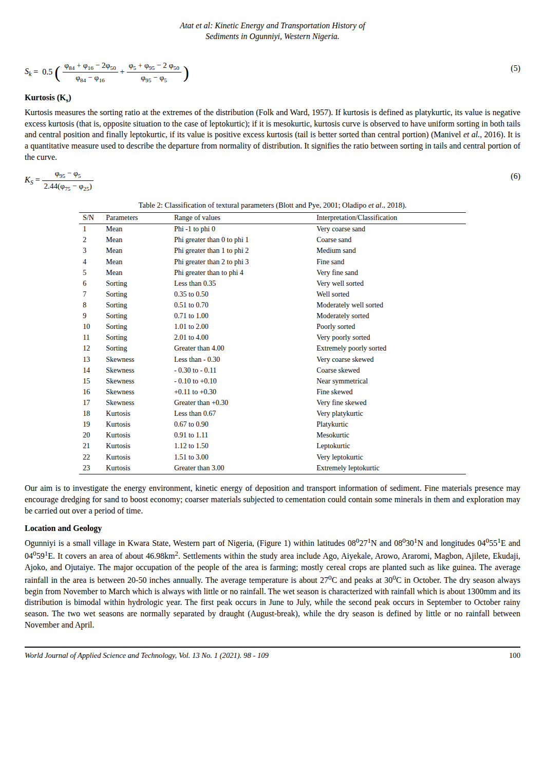Atat et al: Kinetic Energy and Transportation History of
Sediments in Ogunniyi, Western Nigeria.
Sk = 0.5 ( φ84 + φ16 − 2φ50 φ84 − φ16 + φ5 + φ95 − 2 φ50 φ95 − φ5 ) (5)
Kurtosis (Ks)
Kurtosis measures the sorting ratio at the extremes of the distribution (Folk and Ward, 1957). If kurtosis is defined as platykurtic, its value is negative excess kurtosis (that is, opposite situation to the case of leptokurtic); if it is mesokurtic, kurtosis curve is observed to have uniform sorting in both tails and central position and finally leptokurtic, if its value is positive excess kurtosis (tail is better sorted than central portion) (Manivel et al., 2016). It is a quantitative measure used to describe the departure from normality of distribution. It signifies the ratio between sorting in tails and central portion of the curve.
KS = φ95 − φ5 2.44(φ75 − φ25) (6)
Table 2: Classification of textural parameters (Blott and Pye, 2001; Oladipo et al ., 2018).
| S/N | Parameters | Range of values | Interpretation/Classification |
| --- | --- | --- | --- |
| 1 | Mean | Phi -1 to phi 0 | Very coarse sand |
| 2 | Mean | Phi greater than 0 to phi 1 | Coarse sand |
| 3 | Mean | Phi greater than 1 to phi 2 | Medium sand |
| 4 | Mean | Phi greater than 2 to phi 3 | Fine sand |
| 5 | Mean | Phi greater than to phi 4 | Very fine sand |
| 6 | Sorting | Less than 0.35 | Very well sorted |
| 7 | Sorting | 0.35 to 0.50 | Well sorted |
| 8 | Sorting | 0.51 to 0.70 | Moderately well sorted |
| 9 | Sorting | 0.71 to 1.00 | Moderately sorted |
| 10 | Sorting | 1.01 to 2.00 | Poorly sorted |
| 11 | Sorting | 2.01 to 4.00 | Very poorly sorted |
| 12 | Sorting | Greater than 4.00 | Extremely poorly sorted |
| 13 | Skewness | Less than - 0.30 | Very coarse skewed |
| 14 | Skewness | - 0.30 to - 0.11 | Coarse skewed |
| 15 | Skewness | - 0.10 to +0.10 | Near symmetrical |
| 16 | Skewness | +0.11 to +0.30 | Fine skewed |
| 17 | Skewness | Greater than +0.30 | Very fine skewed |
| 18 | Kurtosis | Less than 0.67 | Very platykurtic |
| 19 | Kurtosis | 0.67 to 0.90 | Platykurtic |
| 20 | Kurtosis | 0.91 to 1.11 | Mesokurtic |
| 21 | Kurtosis | 1.12 to 1.50 | Leptokurtic |
| 22 | Kurtosis | 1.51 to 3.00 | Very leptokurtic |
| 23 | Kurtosis | Greater than 3.00 | Extremely leptokurtic |
Our aim is to investigate the energy environment, kinetic energy of deposition and transport information of sediment. Fine materials presence may encourage dredging for sand to boost economy; coarser materials subjected to cementation could contain some minerals in them and exploration may be carried out over a period of time.
Location and Geology
Ogunniyi is a small village in Kwara State, Western part of Nigeria, (Figure 1) within latitudes 080271N and 080301N and longitudes 040551E and 040591E. It covers an area of about 46.98km2. Settlements within the study area include Ago, Aiyekale, Arowo, Araromi, Magbon, Ajilete, Ekudaji, Ajoko, and Ojutaiye. The major occupation of the people of the area is farming; mostly cereal crops are planted such as like guinea. The average rainfall in the area is between 20-50 inches annually. The average temperature is about 270C and peaks at 300C in October. The dry season always begin from November to March which is always with little or no rainfall. The wet season is characterized with rainfall which is about 1300mm and its distribution is bimodal within hydrologic year. The first peak occurs in June to July, while the second peak occurs in September to October rainy season. The two wet seasons are normally separated by draught (August-break), while the dry season is defined by little or no rainfall between November and April.
World Journal of Applied Science and Technology, Vol. 13 No. 1 (2021). 98 - 109 100